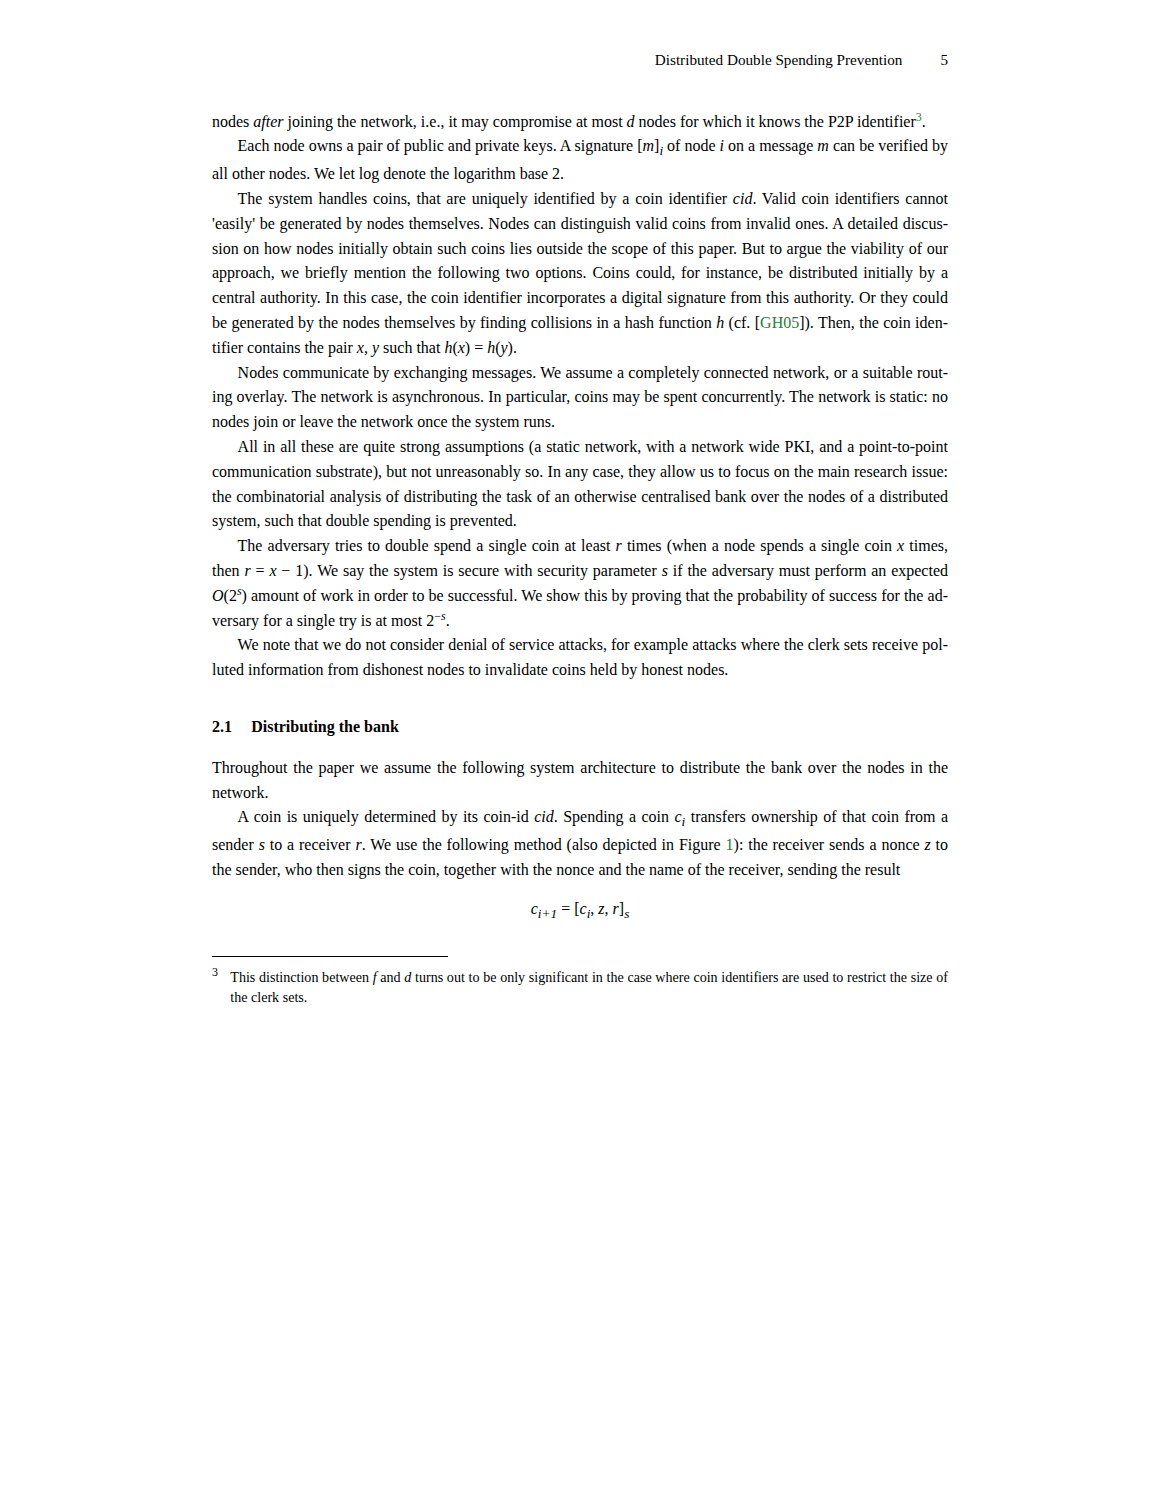Distributed Double Spending Prevention 5
nodes after joining the network, i.e., it may compromise at most d nodes for which it knows the P2P identifier3.
Each node owns a pair of public and private keys. A signature [m]i of node i on a message m can be verified by all other nodes. We let log denote the logarithm base 2.
The system handles coins, that are uniquely identified by a coin identifier cid. Valid coin identifiers cannot 'easily' be generated by nodes themselves. Nodes can distinguish valid coins from invalid ones. A detailed discussion on how nodes initially obtain such coins lies outside the scope of this paper. But to argue the viability of our approach, we briefly mention the following two options. Coins could, for instance, be distributed initially by a central authority. In this case, the coin identifier incorporates a digital signature from this authority. Or they could be generated by the nodes themselves by finding collisions in a hash function h (cf. [GH05]). Then, the coin identifier contains the pair x, y such that h(x) = h(y).
Nodes communicate by exchanging messages. We assume a completely connected network, or a suitable routing overlay. The network is asynchronous. In particular, coins may be spent concurrently. The network is static: no nodes join or leave the network once the system runs.
All in all these are quite strong assumptions (a static network, with a network wide PKI, and a point-to-point communication substrate), but not unreasonably so. In any case, they allow us to focus on the main research issue: the combinatorial analysis of distributing the task of an otherwise centralised bank over the nodes of a distributed system, such that double spending is prevented.
The adversary tries to double spend a single coin at least r times (when a node spends a single coin x times, then r = x − 1). We say the system is secure with security parameter s if the adversary must perform an expected O(2s) amount of work in order to be successful. We show this by proving that the probability of success for the adversary for a single try is at most 2−s.
We note that we do not consider denial of service attacks, for example attacks where the clerk sets receive polluted information from dishonest nodes to invalidate coins held by honest nodes.
2.1 Distributing the bank
Throughout the paper we assume the following system architecture to distribute the bank over the nodes in the network.
A coin is uniquely determined by its coin-id cid. Spending a coin ci transfers ownership of that coin from a sender s to a receiver r. We use the following method (also depicted in Figure 1): the receiver sends a nonce z to the sender, who then signs the coin, together with the nonce and the name of the receiver, sending the result
ci+1 = [ci, z, r]s
3 This distinction between f and d turns out to be only significant in the case where coin identifiers are used to restrict the size of the clerk sets.